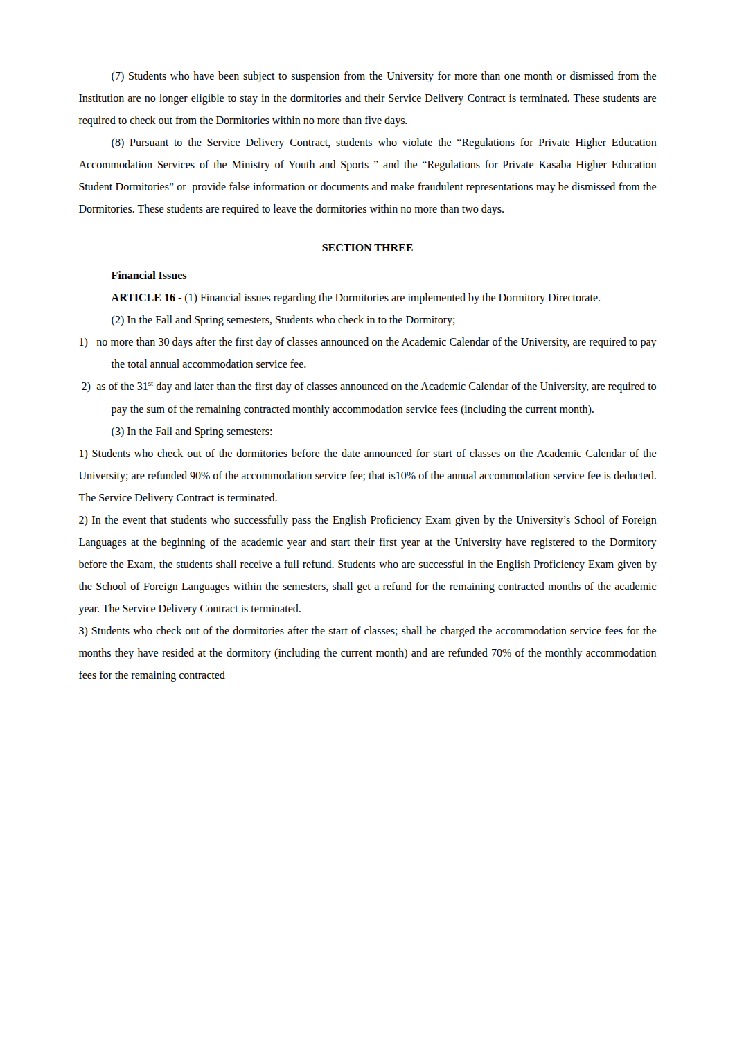(7) Students who have been subject to suspension from the University for more than one month or dismissed from the Institution are no longer eligible to stay in the dormitories and their Service Delivery Contract is terminated. These students are required to check out from the Dormitories within no more than five days.
(8) Pursuant to the Service Delivery Contract, students who violate the “Regulations for Private Higher Education Accommodation Services of the Ministry of Youth and Sports ” and the “Regulations for Private Kasaba Higher Education Student Dormitories” or provide false information or documents and make fraudulent representations may be dismissed from the Dormitories. These students are required to leave the dormitories within no more than two days.
SECTION THREE
Financial Issues
ARTICLE 16 - (1) Financial issues regarding the Dormitories are implemented by the Dormitory Directorate.
(2) In the Fall and Spring semesters, Students who check in to the Dormitory;
1) no more than 30 days after the first day of classes announced on the Academic Calendar of the University, are required to pay the total annual accommodation service fee.
2) as of the 31st day and later than the first day of classes announced on the Academic Calendar of the University, are required to pay the sum of the remaining contracted monthly accommodation service fees (including the current month).
(3) In the Fall and Spring semesters:
1) Students who check out of the dormitories before the date announced for start of classes on the Academic Calendar of the University; are refunded 90% of the accommodation service fee; that is10% of the annual accommodation service fee is deducted. The Service Delivery Contract is terminated.
2) In the event that students who successfully pass the English Proficiency Exam given by the University’s School of Foreign Languages at the beginning of the academic year and start their first year at the University have registered to the Dormitory before the Exam, the students shall receive a full refund. Students who are successful in the English Proficiency Exam given by the School of Foreign Languages within the semesters, shall get a refund for the remaining contracted months of the academic year. The Service Delivery Contract is terminated.
3) Students who check out of the dormitories after the start of classes; shall be charged the accommodation service fees for the months they have resided at the dormitory (including the current month) and are refunded 70% of the monthly accommodation fees for the remaining contracted